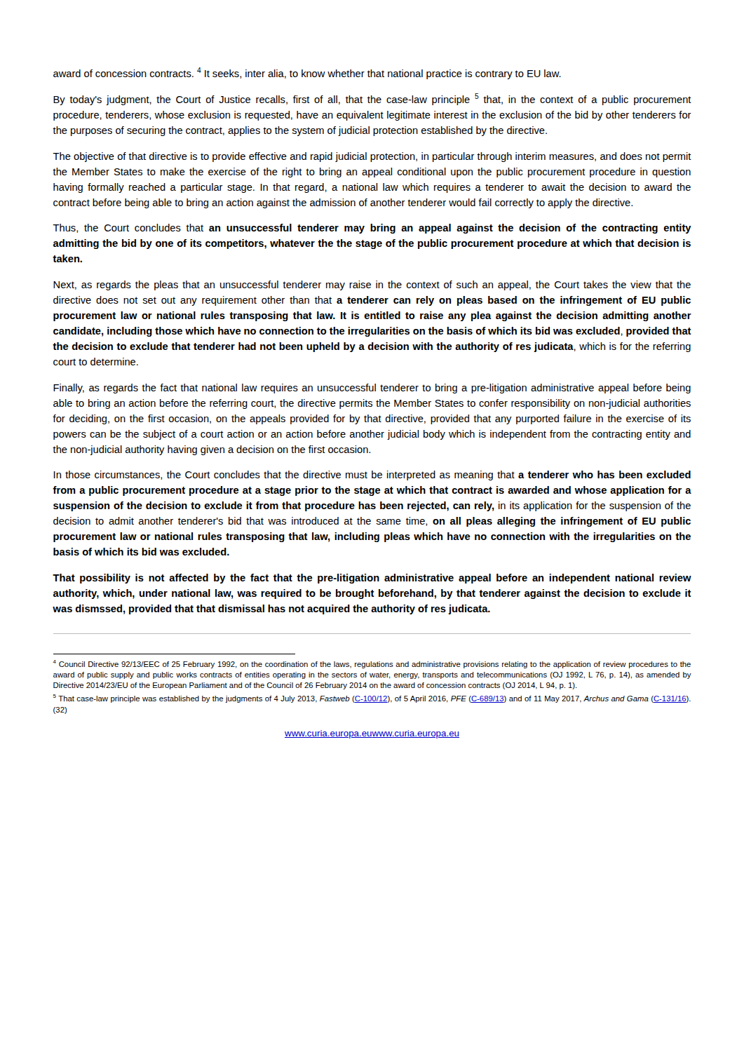award of concession contracts. 4 It seeks, inter alia, to know whether that national practice is contrary to EU law.
By today's judgment, the Court of Justice recalls, first of all, that the case-law principle 5 that, in the context of a public procurement procedure, tenderers, whose exclusion is requested, have an equivalent legitimate interest in the exclusion of the bid by other tenderers for the purposes of securing the contract, applies to the system of judicial protection established by the directive.
The objective of that directive is to provide effective and rapid judicial protection, in particular through interim measures, and does not permit the Member States to make the exercise of the right to bring an appeal conditional upon the public procurement procedure in question having formally reached a particular stage. In that regard, a national law which requires a tenderer to await the decision to award the contract before being able to bring an action against the admission of another tenderer would fail correctly to apply the directive.
Thus, the Court concludes that an unsuccessful tenderer may bring an appeal against the decision of the contracting entity admitting the bid by one of its competitors, whatever the the stage of the public procurement procedure at which that decision is taken.
Next, as regards the pleas that an unsuccessful tenderer may raise in the context of such an appeal, the Court takes the view that the directive does not set out any requirement other than that a tenderer can rely on pleas based on the infringement of EU public procurement law or national rules transposing that law. It is entitled to raise any plea against the decision admitting another candidate, including those which have no connection to the irregularities on the basis of which its bid was excluded, provided that the decision to exclude that tenderer had not been upheld by a decision with the authority of res judicata, which is for the referring court to determine.
Finally, as regards the fact that national law requires an unsuccessful tenderer to bring a pre-litigation administrative appeal before being able to bring an action before the referring court, the directive permits the Member States to confer responsibility on non-judicial authorities for deciding, on the first occasion, on the appeals provided for by that directive, provided that any purported failure in the exercise of its powers can be the subject of a court action or an action before another judicial body which is independent from the contracting entity and the non-judicial authority having given a decision on the first occasion.
In those circumstances, the Court concludes that the directive must be interpreted as meaning that a tenderer who has been excluded from a public procurement procedure at a stage prior to the stage at which that contract is awarded and whose application for a suspension of the decision to exclude it from that procedure has been rejected, can rely, in its application for the suspension of the decision to admit another tenderer's bid that was introduced at the same time, on all pleas alleging the infringement of EU public procurement law or national rules transposing that law, including pleas which have no connection with the irregularities on the basis of which its bid was excluded.
That possibility is not affected by the fact that the pre-litigation administrative appeal before an independent national review authority, which, under national law, was required to be brought beforehand, by that tenderer against the decision to exclude it was dismssed, provided that that dismissal has not acquired the authority of res judicata.
4 Council Directive 92/13/EEC of 25 February 1992, on the coordination of the laws, regulations and administrative provisions relating to the application of review procedures to the award of public supply and public works contracts of entities operating in the sectors of water, energy, transports and telecommunications (OJ 1992, L 76, p. 14), as amended by Directive 2014/23/EU of the European Parliament and of the Council of 26 February 2014 on the award of concession contracts (OJ 2014, L 94, p. 1).
5 That case-law principle was established by the judgments of 4 July 2013, Fastweb (C-100/12), of 5 April 2016, PFE (C-689/13) and of 11 May 2017, Archus and Gama (C-131/16). (32)
www.curia.europa.eu www.curia.europa.eu